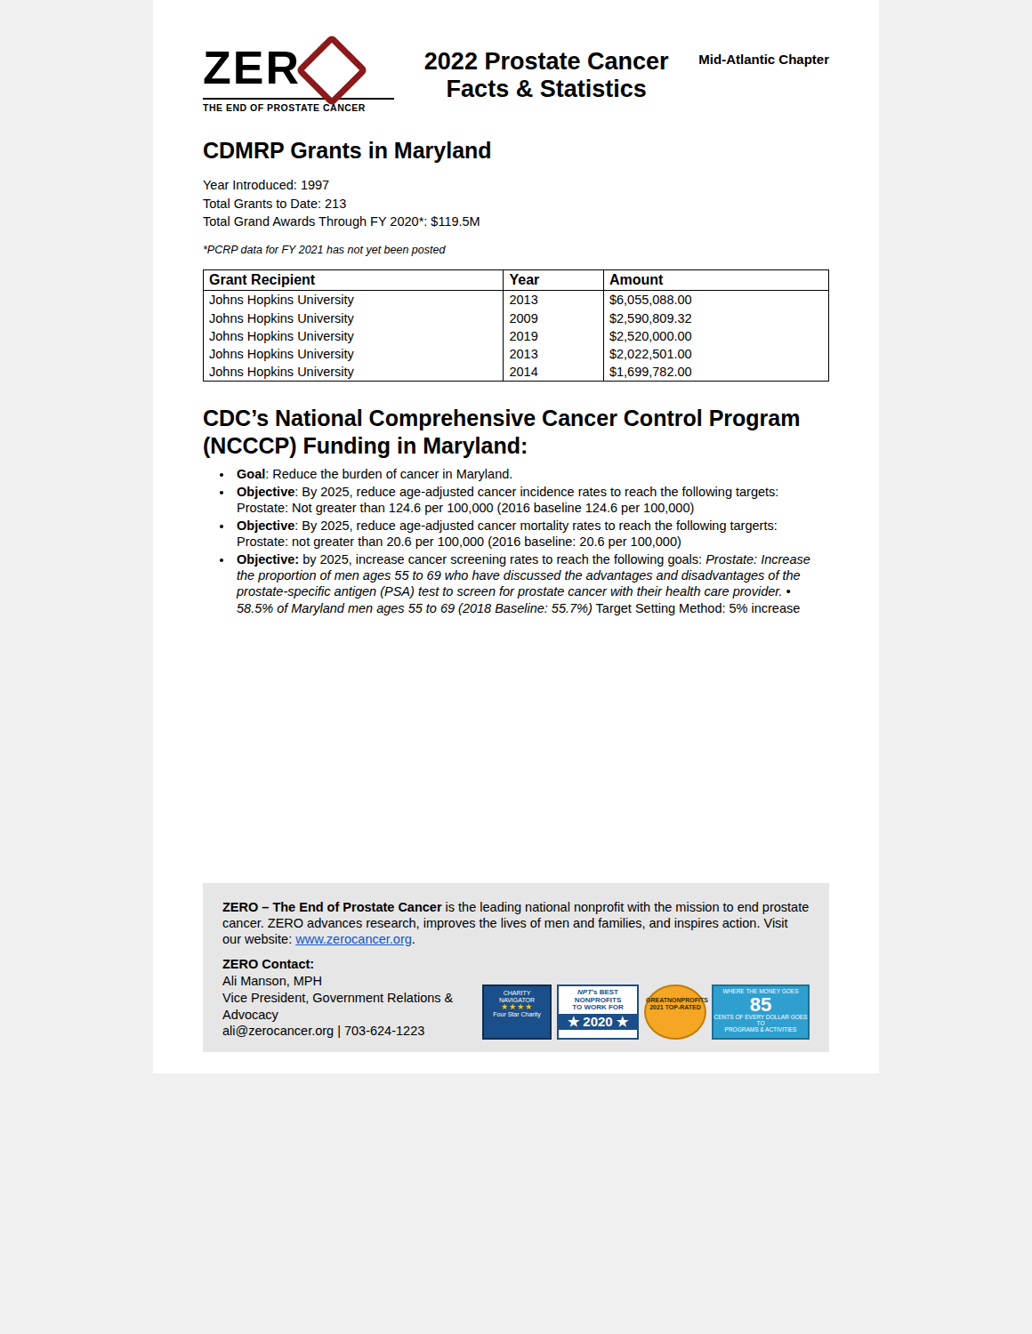ZER
The End of Prostate Cancer
2022 Prostate Cancer
Facts & Statistics
Mid-Atlantic Chapter
CDMRP Grants in Maryland
Year Introduced: 1997
Total Grants to Date: 213
Total Grand Awards Through FY 2020*: $119.5M
*PCRP data for FY 2021 has not yet been posted
| Grant Recipient | Year | Amount |
| --- | --- | --- |
| Johns Hopkins University | 2013 | $6,055,088.00 |
| Johns Hopkins University | 2009 | $2,590,809.32 |
| Johns Hopkins University | 2019 | $2,520,000.00 |
| Johns Hopkins University | 2013 | $2,022,501.00 |
| Johns Hopkins University | 2014 | $1,699,782.00 |
CDC’s National Comprehensive Cancer Control Program (NCCCP) Funding in Maryland:
Goal: Reduce the burden of cancer in Maryland.
Objective: By 2025, reduce age-adjusted cancer incidence rates to reach the following targets: Prostate: Not greater than 124.6 per 100,000 (2016 baseline 124.6 per 100,000)
Objective: By 2025, reduce age-adjusted cancer mortality rates to reach the following targerts: Prostate: not greater than 20.6 per 100,000 (2016 baseline: 20.6 per 100,000)
Objective: by 2025, increase cancer screening rates to reach the following goals: Prostate: Increase the proportion of men ages 55 to 69 who have discussed the advantages and disadvantages of the prostate-specific antigen (PSA) test to screen for prostate cancer with their health care provider. • 58.5% of Maryland men ages 55 to 69 (2018 Baseline: 55.7%) Target Setting Method: 5% increase
ZERO – The End of Prostate Cancer is the leading national nonprofit with the mission to end prostate cancer. ZERO advances research, improves the lives of men and families, and inspires action. Visit our website: www.zerocancer.org.
ZERO Contact:
Ali Manson, MPH
Vice President, Government Relations & Advocacy
ali@zerocancer.org | 703-624-1223
CHARITY
NAVIGATOR
★★★★
Four Star Charity
NPT’s BEST
NONPROFITS
TO WORK FOR
★ 2020 ★
GREATNONPROFITS
2021 TOP-RATED
WHERE THE MONEY GOES
85
CENTS OF EVERY DOLLAR GOES TO
PROGRAMS & ACTIVITIES